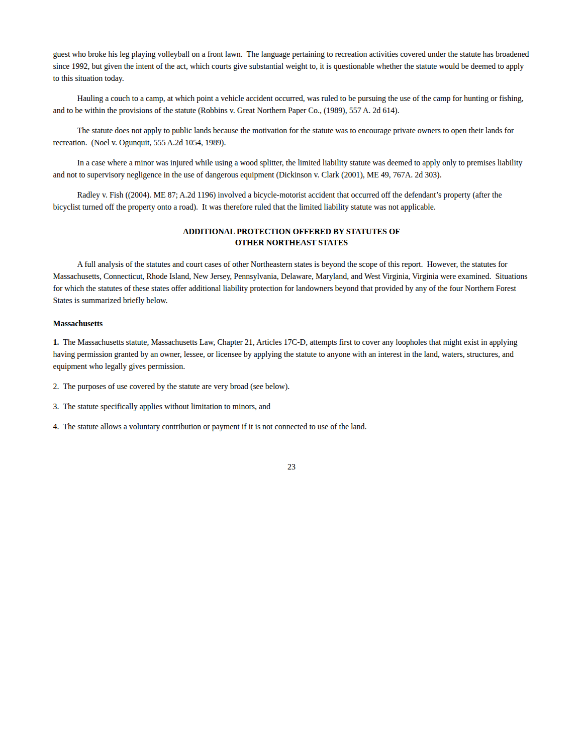guest who broke his leg playing volleyball on a front lawn. The language pertaining to recreation activities covered under the statute has broadened since 1992, but given the intent of the act, which courts give substantial weight to, it is questionable whether the statute would be deemed to apply to this situation today.
Hauling a couch to a camp, at which point a vehicle accident occurred, was ruled to be pursuing the use of the camp for hunting or fishing, and to be within the provisions of the statute (Robbins v. Great Northern Paper Co., (1989), 557 A. 2d 614).
The statute does not apply to public lands because the motivation for the statute was to encourage private owners to open their lands for recreation. (Noel v. Ogunquit, 555 A.2d 1054, 1989).
In a case where a minor was injured while using a wood splitter, the limited liability statute was deemed to apply only to premises liability and not to supervisory negligence in the use of dangerous equipment (Dickinson v. Clark (2001), ME 49, 767A. 2d 303).
Radley v. Fish ((2004). ME 87; A.2d 1196) involved a bicycle-motorist accident that occurred off the defendant’s property (after the bicyclist turned off the property onto a road). It was therefore ruled that the limited liability statute was not applicable.
ADDITIONAL PROTECTION OFFERED BY STATUTES OF
OTHER NORTHEAST STATES
A full analysis of the statutes and court cases of other Northeastern states is beyond the scope of this report. However, the statutes for Massachusetts, Connecticut, Rhode Island, New Jersey, Pennsylvania, Delaware, Maryland, and West Virginia, Virginia were examined. Situations for which the statutes of these states offer additional liability protection for landowners beyond that provided by any of the four Northern Forest States is summarized briefly below.
Massachusetts
1. The Massachusetts statute, Massachusetts Law, Chapter 21, Articles 17C-D, attempts first to cover any loopholes that might exist in applying having permission granted by an owner, lessee, or licensee by applying the statute to anyone with an interest in the land, waters, structures, and equipment who legally gives permission.
2. The purposes of use covered by the statute are very broad (see below).
3. The statute specifically applies without limitation to minors, and
4. The statute allows a voluntary contribution or payment if it is not connected to use of the land.
23